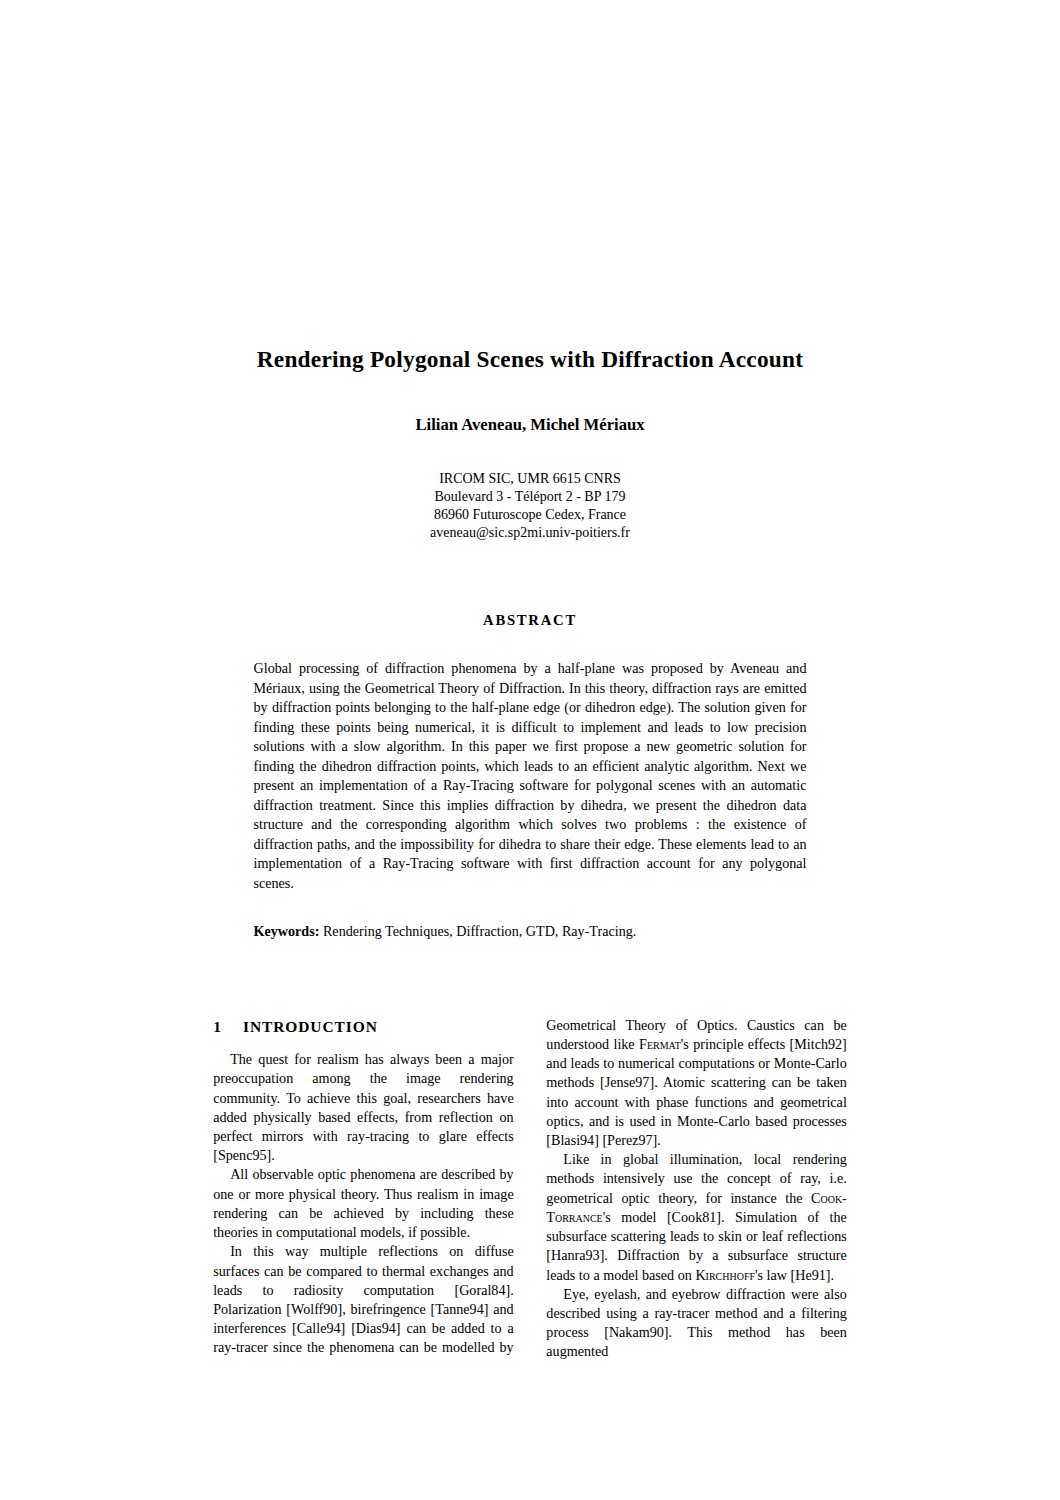Rendering Polygonal Scenes with Diffraction Account
Lilian Aveneau, Michel Mériaux
IRCOM SIC, UMR 6615 CNRS
Boulevard 3 - Téléport 2 - BP 179
86960 Futuroscope Cedex, France
aveneau@sic.sp2mi.univ-poitiers.fr
ABSTRACT
Global processing of diffraction phenomena by a half-plane was proposed by Aveneau and Mériaux, using the Geometrical Theory of Diffraction. In this theory, diffraction rays are emitted by diffraction points belonging to the half-plane edge (or dihedron edge). The solution given for finding these points being numerical, it is difficult to implement and leads to low precision solutions with a slow algorithm. In this paper we first propose a new geometric solution for finding the dihedron diffraction points, which leads to an efficient analytic algorithm. Next we present an implementation of a Ray-Tracing software for polygonal scenes with an automatic diffraction treatment. Since this implies diffraction by dihedra, we present the dihedron data structure and the corresponding algorithm which solves two problems : the existence of diffraction paths, and the impossibility for dihedra to share their edge. These elements lead to an implementation of a Ray-Tracing software with first diffraction account for any polygonal scenes.
Keywords: Rendering Techniques, Diffraction, GTD, Ray-Tracing.
1 INTRODUCTION
The quest for realism has always been a major preoccupation among the image rendering community. To achieve this goal, researchers have added physically based effects, from reflection on perfect mirrors with ray-tracing to glare effects [Spenc95].
All observable optic phenomena are described by one or more physical theory. Thus realism in image rendering can be achieved by including these theories in computational models, if possible.
In this way multiple reflections on diffuse surfaces can be compared to thermal exchanges and leads to radiosity computation [Goral84]. Polarization [Wolff90], birefringence [Tanne94] and interferences [Calle94] [Dias94] can be added to a ray-tracer since the phenomena can be modelled by Geometrical Theory of Optics. Caustics can be understood like Fermat's principle effects [Mitch92] and leads to numerical computations or Monte-Carlo methods [Jense97]. Atomic scattering can be taken into account with phase functions and geometrical optics, and is used in Monte-Carlo based processes [Blasi94] [Perez97].
Like in global illumination, local rendering methods intensively use the concept of ray, i.e. geometrical optic theory, for instance the Cook-Torrance's model [Cook81]. Simulation of the subsurface scattering leads to skin or leaf reflections [Hanra93]. Diffraction by a subsurface structure leads to a model based on Kirchhoff's law [He91].
Eye, eyelash, and eyebrow diffraction were also described using a ray-tracer method and a filtering process [Nakam90]. This method has been augmented